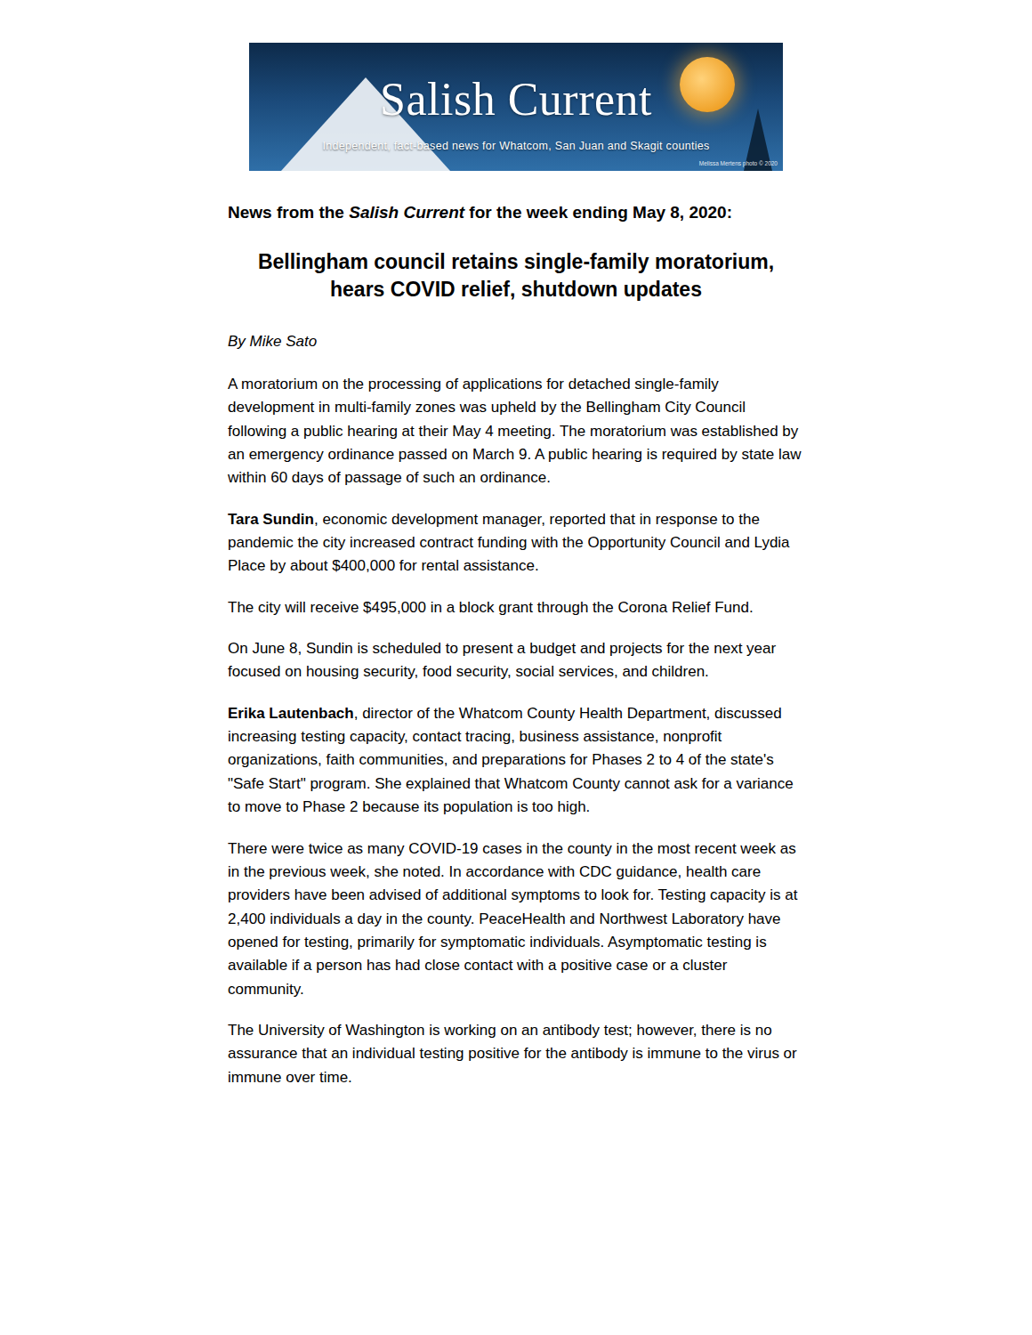Salish Current
Independent, fact-based news for Whatcom, San Juan and Skagit counties
Melissa Mertens photo © 2020
News from the Salish Current for the week ending May 8, 2020:
Bellingham council retains single-family moratorium,
hears COVID relief, shutdown updates
By Mike Sato
A moratorium on the processing of applications for detached single-family development in multi-family zones was upheld by the Bellingham City Council following a public hearing at their May 4 meeting. The moratorium was established by an emergency ordinance passed on March 9. A public hearing is required by state law within 60 days of passage of such an ordinance.
Tara Sundin, economic development manager, reported that in response to the pandemic the city increased contract funding with the Opportunity Council and Lydia Place by about $400,000 for rental assistance.
The city will receive $495,000 in a block grant through the Corona Relief Fund.
On June 8, Sundin is scheduled to present a budget and projects for the next year focused on housing security, food security, social services, and children.
Erika Lautenbach, director of the Whatcom County Health Department, discussed increasing testing capacity, contact tracing, business assistance, nonprofit organizations, faith communities, and preparations for Phases 2 to 4 of the state's "Safe Start" program. She explained that Whatcom County cannot ask for a variance to move to Phase 2 because its population is too high.
There were twice as many COVID-19 cases in the county in the most recent week as in the previous week, she noted. In accordance with CDC guidance, health care providers have been advised of additional symptoms to look for. Testing capacity is at 2,400 individuals a day in the county. PeaceHealth and Northwest Laboratory have opened for testing, primarily for symptomatic individuals. Asymptomatic testing is available if a person has had close contact with a positive case or a cluster community.
The University of Washington is working on an antibody test; however, there is no assurance that an individual testing positive for the antibody is immune to the virus or immune over time.